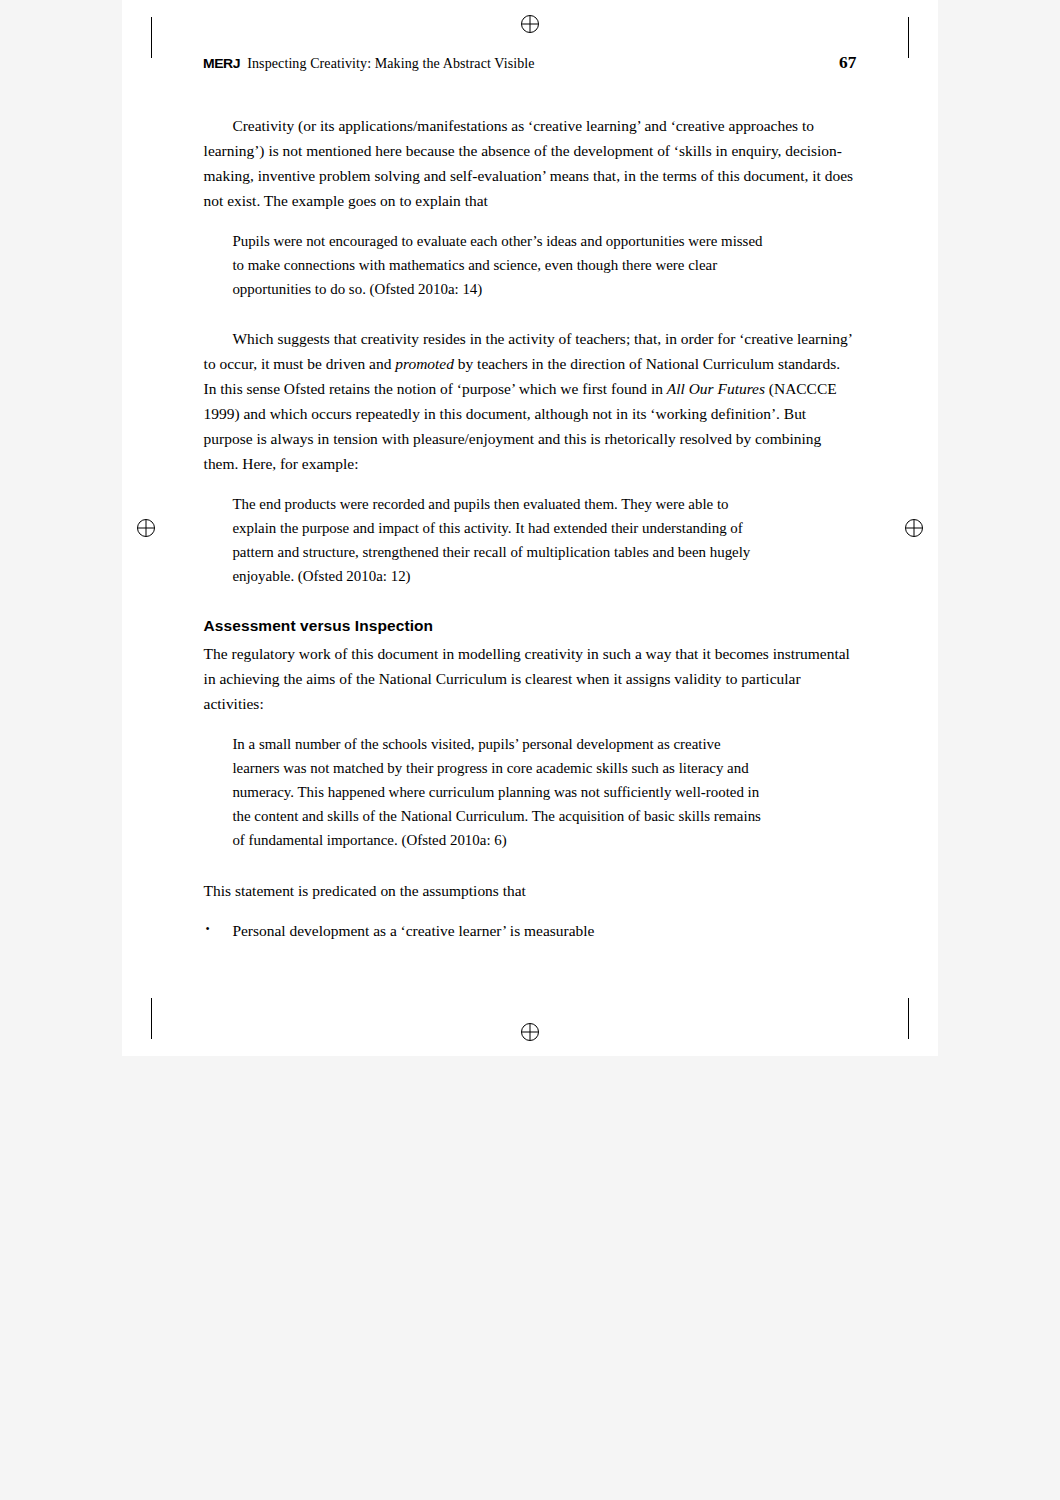MERJ Inspecting Creativity: Making the Abstract Visible 67
Creativity (or its applications/manifestations as ‘creative learning’ and ‘creative approaches to learning’) is not mentioned here because the absence of the development of ‘skills in enquiry, decision-making, inventive problem solving and self-evaluation’ means that, in the terms of this document, it does not exist. The example goes on to explain that
Pupils were not encouraged to evaluate each other’s ideas and opportunities were missed to make connections with mathematics and science, even though there were clear opportunities to do so. (Ofsted 2010a: 14)
Which suggests that creativity resides in the activity of teachers; that, in order for ‘creative learning’ to occur, it must be driven and promoted by teachers in the direction of National Curriculum standards. In this sense Ofsted retains the notion of ‘purpose’ which we first found in All Our Futures (NACCCE 1999) and which occurs repeatedly in this document, although not in its ‘working definition’. But purpose is always in tension with pleasure/enjoyment and this is rhetorically resolved by combining them. Here, for example:
The end products were recorded and pupils then evaluated them. They were able to explain the purpose and impact of this activity. It had extended their understanding of pattern and structure, strengthened their recall of multiplication tables and been hugely enjoyable. (Ofsted 2010a: 12)
Assessment versus Inspection
The regulatory work of this document in modelling creativity in such a way that it becomes instrumental in achieving the aims of the National Curriculum is clearest when it assigns validity to particular activities:
In a small number of the schools visited, pupils’ personal development as creative learners was not matched by their progress in core academic skills such as literacy and numeracy. This happened where curriculum planning was not sufficiently well-rooted in the content and skills of the National Curriculum. The acquisition of basic skills remains of fundamental importance. (Ofsted 2010a: 6)
This statement is predicated on the assumptions that
Personal development as a ‘creative learner’ is measurable